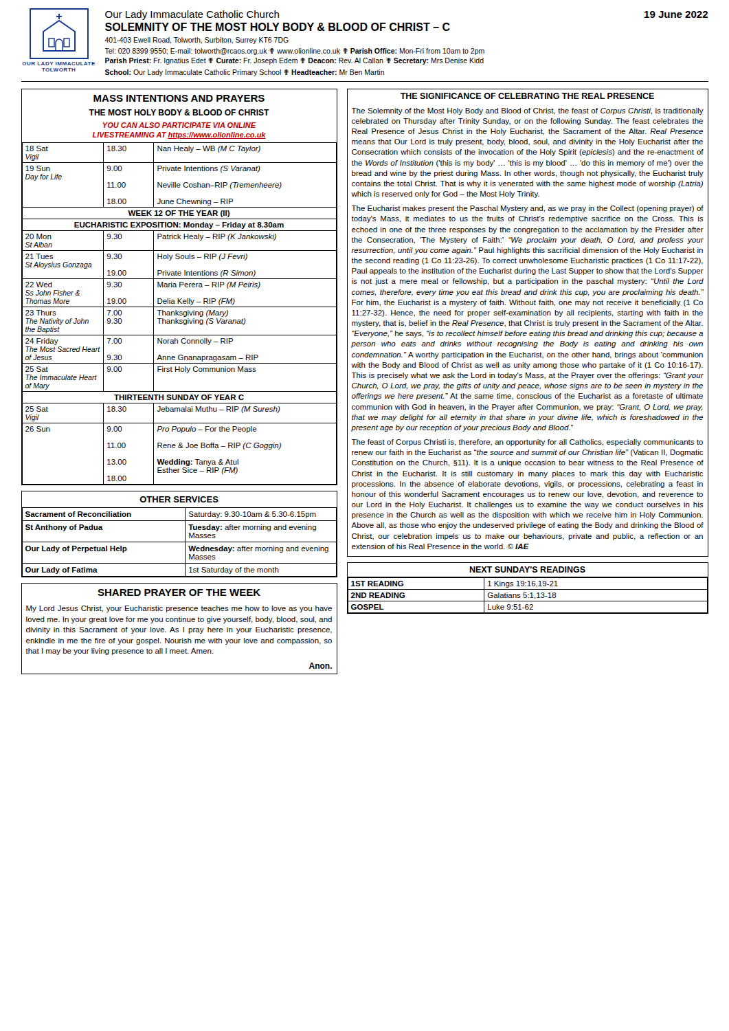OUR LADY IMMACULATE
TOLWORTH
Our Lady Immaculate Catholic Church
19 June 2022
SOLEMNITY OF THE MOST HOLY BODY & BLOOD OF CHRIST – C
401-403 Ewell Road, Tolworth, Surbiton, Surrey KT6 7DG
Tel: 020 8399 9550; E-mail: tolworth@rcaos.org.uk ✟ www.olionline.co.uk ✟ Parish Office: Mon-Fri from 10am to 2pm
Parish Priest: Fr. Ignatius Edet ✟ Curate: Fr. Joseph Edem ✟ Deacon: Rev. Al Callan ✟ Secretary: Mrs Denise Kidd
School: Our Lady Immaculate Catholic Primary School ✟ Headteacher: Mr Ben Martin
MASS INTENTIONS AND PRAYERS
THE MOST HOLY BODY & BLOOD OF CHRIST
YOU CAN ALSO PARTICIPATE VIA ONLINE
LIVESTREAMING AT https://www.olionline.co.uk
| 18 Sat Vigil | 18.30 | Nan Healy – WB (M C Taylor) |
| 19 Sun Day for Life | 9.00 11.00 18.00 | Private Intentions (S Varanat) Neville Coshan–RIP (Tremenheere) June Chewning – RIP |
| WEEK 12 OF THE YEAR (II) |
| EUCHARISTIC EXPOSITION: Monday – Friday at 8.30am |
| 20 Mon St Alban | 9.30 | Patrick Healy – RIP (K Jankowski) |
| 21 Tues St Aloysius Gonzaga | 9.30 19.00 | Holy Souls – RIP (J Fevri) Private Intentions (R Simon) |
| 22 Wed Ss John Fisher & Thomas More | 9.30 19.00 | Maria Perera – RIP (M Peiris) Delia Kelly – RIP (FM) |
| 23 Thurs The Nativity of John the Baptist | 7.00 9.30 | Thanksgiving (Mary) Thanksgiving (S Varanat) |
| 24 Friday The Most Sacred Heart of Jesus | 7.00 9.30 | Norah Connolly – RIP Anne Gnanapragasam – RIP |
| 25 Sat The Immaculate Heart of Mary | 9.00 | First Holy Communion Mass |
| THIRTEENTH SUNDAY OF YEAR C |
| 25 Sat Vigil | 18.30 | Jebamalai Muthu – RIP (M Suresh) |
| 26 Sun | 9.00 11.00 13.00 18.00 | Pro Populo – For the People Rene & Joe Boffa – RIP (C Goggin) Wedding: Tanya & Atul Esther Sice – RIP (FM) |
OTHER SERVICES
| Sacrament of Reconciliation | Saturday: 9.30-10am & 5.30-6.15pm |
| St Anthony of Padua | Tuesday: after morning and evening Masses |
| Our Lady of Perpetual Help | Wednesday: after morning and evening Masses |
| Our Lady of Fatima | 1st Saturday of the month |
SHARED PRAYER OF THE WEEK
My Lord Jesus Christ, your Eucharistic presence teaches me how to love as you have loved me. In your great love for me you continue to give yourself, body, blood, soul, and divinity in this Sacrament of your love. As I pray here in your Eucharistic presence, enkindle in me the fire of your gospel. Nourish me with your love and compassion, so that I may be your living presence to all I meet. Amen.
Anon.
THE SIGNIFICANCE OF CELEBRATING THE REAL PRESENCE
The Solemnity of the Most Holy Body and Blood of Christ, the feast of Corpus Christi, is traditionally celebrated on Thursday after Trinity Sunday, or on the following Sunday. The feast celebrates the Real Presence of Jesus Christ in the Holy Eucharist, the Sacrament of the Altar. Real Presence means that Our Lord is truly present, body, blood, soul, and divinity in the Holy Eucharist after the Consecration which consists of the invocation of the Holy Spirit (epiclesis) and the re-enactment of the Words of Institution ('this is my body' … 'this is my blood' … 'do this in memory of me') over the bread and wine by the priest during Mass. In other words, though not physically, the Eucharist truly contains the total Christ. That is why it is venerated with the same highest mode of worship (Latria) which is reserved only for God – the Most Holy Trinity.
The Eucharist makes present the Paschal Mystery and, as we pray in the Collect (opening prayer) of today's Mass, it mediates to us the fruits of Christ's redemptive sacrifice on the Cross. This is echoed in one of the three responses by the congregation to the acclamation by the Presider after the Consecration, 'The Mystery of Faith:' “We proclaim your death, O Lord, and profess your resurrection, until you come again.” Paul highlights this sacrificial dimension of the Holy Eucharist in the second reading (1 Co 11:23-26). To correct unwholesome Eucharistic practices (1 Co 11:17-22), Paul appeals to the institution of the Eucharist during the Last Supper to show that the Lord's Supper is not just a mere meal or fellowship, but a participation in the paschal mystery: “Until the Lord comes, therefore, every time you eat this bread and drink this cup, you are proclaiming his death.” For him, the Eucharist is a mystery of faith. Without faith, one may not receive it beneficially (1 Co 11:27-32). Hence, the need for proper self-examination by all recipients, starting with faith in the mystery, that is, belief in the Real Presence, that Christ is truly present in the Sacrament of the Altar. “Everyone,” he says, “is to recollect himself before eating this bread and drinking this cup; because a person who eats and drinks without recognising the Body is eating and drinking his own condemnation.” A worthy participation in the Eucharist, on the other hand, brings about 'communion with the Body and Blood of Christ as well as unity among those who partake of it (1 Co 10:16-17). This is precisely what we ask the Lord in today's Mass, at the Prayer over the offerings: “Grant your Church, O Lord, we pray, the gifts of unity and peace, whose signs are to be seen in mystery in the offerings we here present.” At the same time, conscious of the Eucharist as a foretaste of ultimate communion with God in heaven, in the Prayer after Communion, we pray: “Grant, O Lord, we pray, that we may delight for all eternity in that share in your divine life, which is foreshadowed in the present age by our reception of your precious Body and Blood.”
The feast of Corpus Christi is, therefore, an opportunity for all Catholics, especially communicants to renew our faith in the Eucharist as “the source and summit of our Christian life” (Vatican II, Dogmatic Constitution on the Church, §11). It is a unique occasion to bear witness to the Real Presence of Christ in the Eucharist. It is still customary in many places to mark this day with Eucharistic processions. In the absence of elaborate devotions, vigils, or processions, celebrating a feast in honour of this wonderful Sacrament encourages us to renew our love, devotion, and reverence to our Lord in the Holy Eucharist. It challenges us to examine the way we conduct ourselves in his presence in the Church as well as the disposition with which we receive him in Holy Communion. Above all, as those who enjoy the undeserved privilege of eating the Body and drinking the Blood of Christ, our celebration impels us to make our behaviours, private and public, a reflection or an extension of his Real Presence in the world. © IAE
NEXT SUNDAY'S READINGS
| 1ST READING | 1 Kings 19:16,19-21 |
| 2ND READING | Galatians 5:1,13-18 |
| GOSPEL | Luke 9:51-62 |